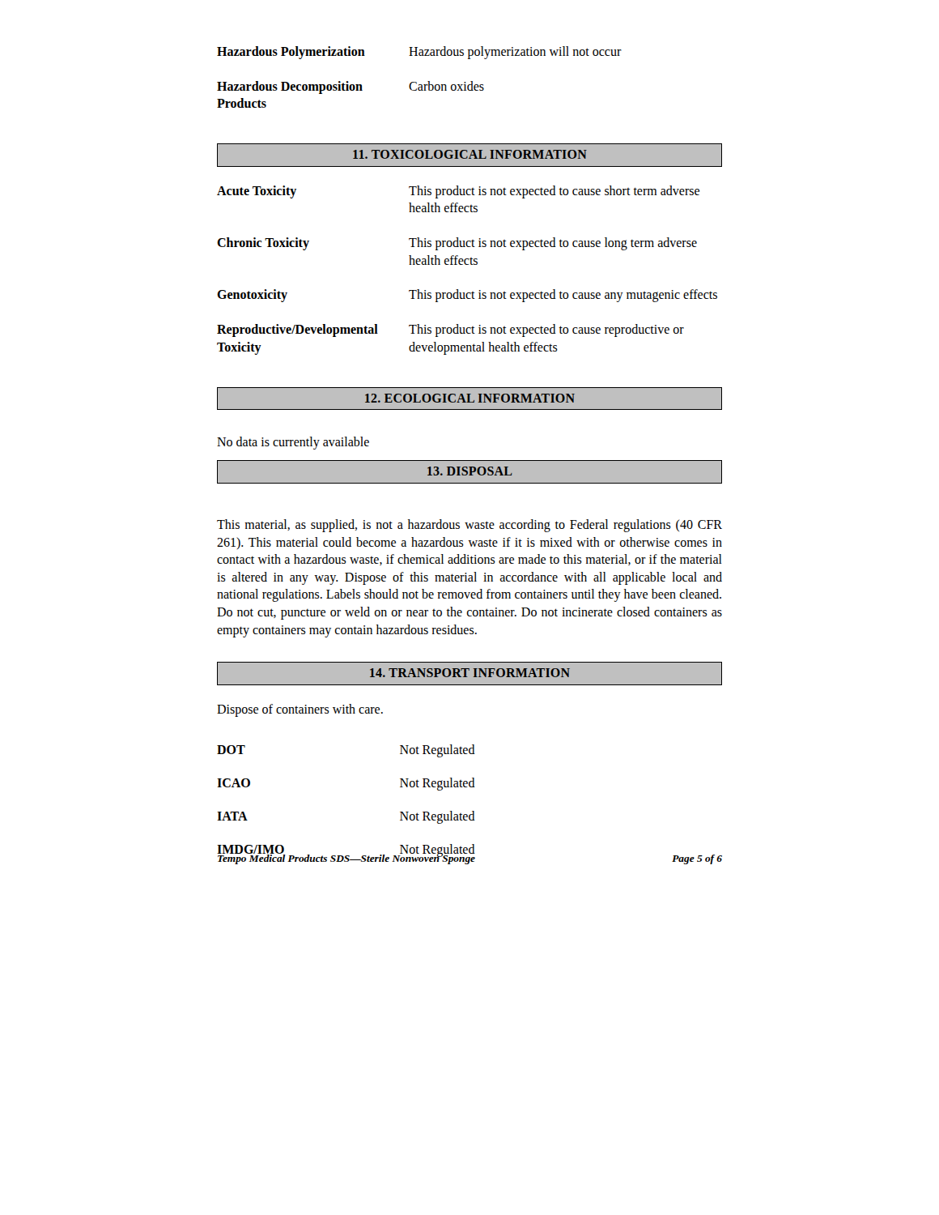| Hazardous Polymerization | Hazardous polymerization will not occur |
| Hazardous Decomposition Products | Carbon oxides |
11. TOXICOLOGICAL INFORMATION
| Acute Toxicity | This product is not expected to cause short term adverse health effects |
| Chronic Toxicity | This product is not expected to cause long term adverse health effects |
| Genotoxicity | This product is not expected to cause any mutagenic effects |
| Reproductive/Developmental Toxicity | This product is not expected to cause reproductive or developmental health effects |
12. ECOLOGICAL INFORMATION
No data is currently available
13. DISPOSAL
This material, as supplied, is not a hazardous waste according to Federal regulations (40 CFR 261). This material could become a hazardous waste if it is mixed with or otherwise comes in contact with a hazardous waste, if chemical additions are made to this material, or if the material is altered in any way. Dispose of this material in accordance with all applicable local and national regulations. Labels should not be removed from containers until they have been cleaned. Do not cut, puncture or weld on or near to the container. Do not incinerate closed containers as empty containers may contain hazardous residues.
14. TRANSPORT INFORMATION
Dispose of containers with care.
| DOT | Not Regulated |
| ICAO | Not Regulated |
| IATA | Not Regulated |
| IMDG/IMO | Not Regulated |
Tempo Medical Products SDS—Sterile Nonwoven Sponge Page 5 of 6